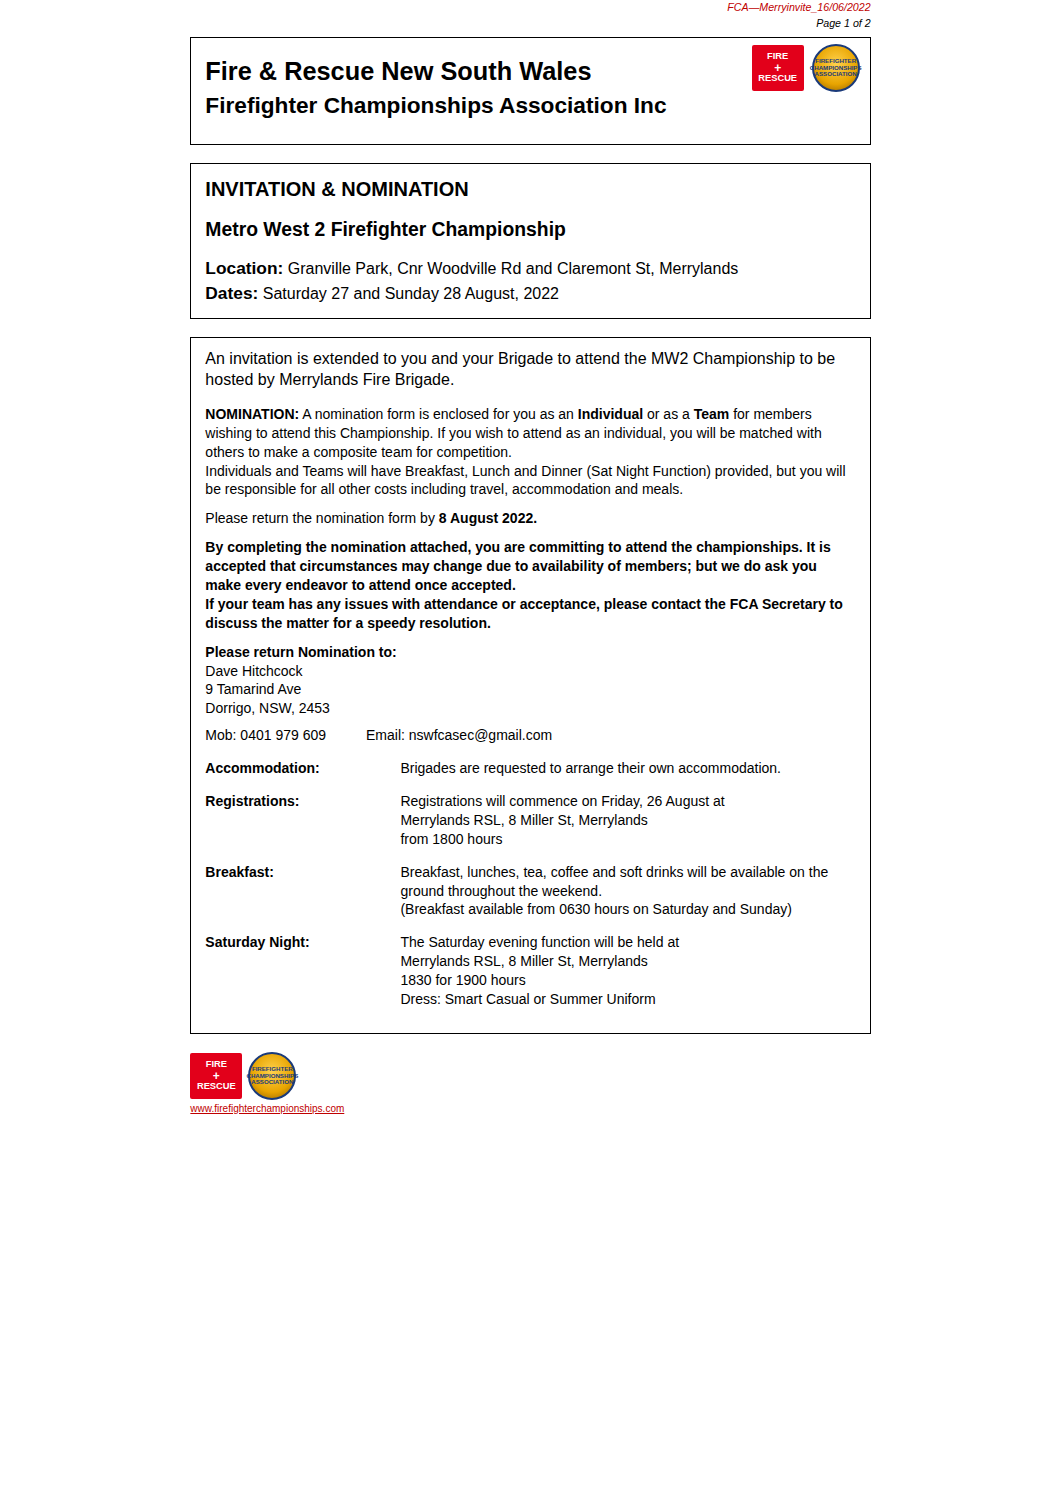FCA—Merryinvite_16/06/2022
Page 1 of 2
FIRE+RESCUE
FIREFIGHTER
CHAMPIONSHIPS
ASSOCIATION
Fire & Rescue New South Wales
Firefighter Championships Association Inc
INVITATION & NOMINATION
Metro West 2 Firefighter Championship
Location: Granville Park, Cnr Woodville Rd and Claremont St, Merrylands
Dates: Saturday 27 and Sunday 28 August, 2022
An invitation is extended to you and your Brigade to attend the MW2 Championship to be hosted by Merrylands Fire Brigade.
NOMINATION: A nomination form is enclosed for you as an Individual or as a Team for members wishing to attend this Championship. If you wish to attend as an individual, you will be matched with others to make a composite team for competition.
Individuals and Teams will have Breakfast, Lunch and Dinner (Sat Night Function) provided, but you will be responsible for all other costs including travel, accommodation and meals.
Please return the nomination form by 8 August 2022.
By completing the nomination attached, you are committing to attend the championships. It is accepted that circumstances may change due to availability of members; but we do ask you make every endeavor to attend once accepted.
If your team has any issues with attendance or acceptance, please contact the FCA Secretary to discuss the matter for a speedy resolution.
Please return Nomination to: Dave Hitchcock 9 Tamarind Ave Dorrigo, NSW, 2453
Mob: 0401 979 609 Email: nswfcasec@gmail.com
| Accommodation: | Brigades are requested to arrange their own accommodation. |
| Registrations: | Registrations will commence on Friday, 26 August at Merrylands RSL, 8 Miller St, Merrylands from 1800 hours |
| Breakfast: | Breakfast, lunches, tea, coffee and soft drinks will be available on the ground throughout the weekend. (Breakfast available from 0630 hours on Saturday and Sunday) |
| Saturday Night: | The Saturday evening function will be held at Merrylands RSL, 8 Miller St, Merrylands 1830 for 1900 hours Dress: Smart Casual or Summer Uniform |
FIRE+RESCUE
FIREFIGHTER
CHAMPIONSHIPS
ASSOCIATION
www.firefighterchampionships.com